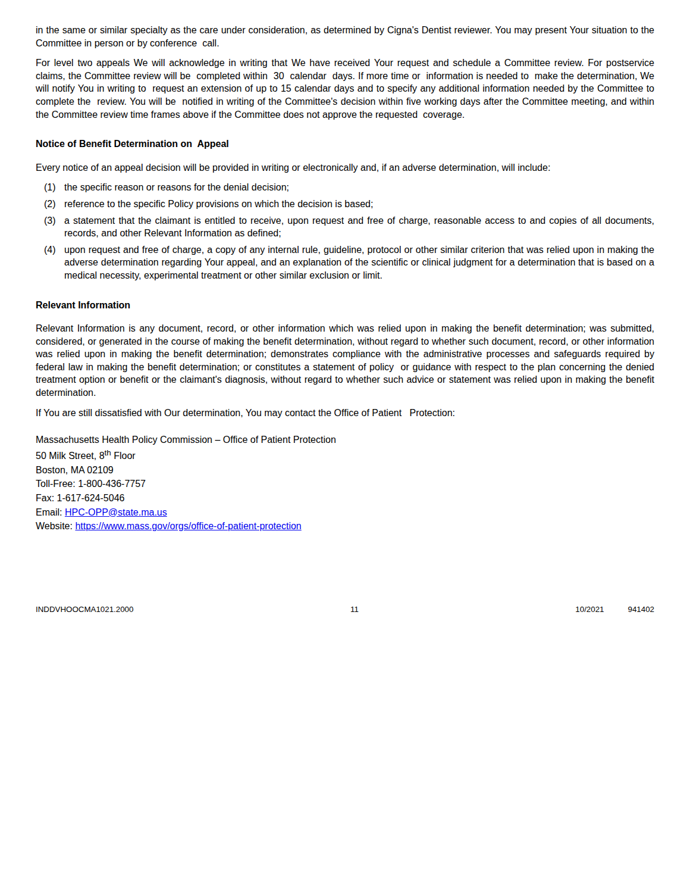in the same or similar specialty as the care under consideration, as determined by Cigna's Dentist reviewer. You may present Your situation to the Committee in person or by conference call.
For level two appeals We will acknowledge in writing that We have received Your request and schedule a Committee review. For postservice claims, the Committee review will be completed within 30 calendar days. If more time or information is needed to make the determination, We will notify You in writing to request an extension of up to 15 calendar days and to specify any additional information needed by the Committee to complete the review. You will be notified in writing of the Committee's decision within five working days after the Committee meeting, and within the Committee review time frames above if the Committee does not approve the requested coverage.
Notice of Benefit Determination on Appeal
Every notice of an appeal decision will be provided in writing or electronically and, if an adverse determination, will include:
(1) the specific reason or reasons for the denial decision;
(2) reference to the specific Policy provisions on which the decision is based;
(3) a statement that the claimant is entitled to receive, upon request and free of charge, reasonable access to and copies of all documents, records, and other Relevant Information as defined;
(4) upon request and free of charge, a copy of any internal rule, guideline, protocol or other similar criterion that was relied upon in making the adverse determination regarding Your appeal, and an explanation of the scientific or clinical judgment for a determination that is based on a medical necessity, experimental treatment or other similar exclusion or limit.
Relevant Information
Relevant Information is any document, record, or other information which was relied upon in making the benefit determination; was submitted, considered, or generated in the course of making the benefit determination, without regard to whether such document, record, or other information was relied upon in making the benefit determination; demonstrates compliance with the administrative processes and safeguards required by federal law in making the benefit determination; or constitutes a statement of policy or guidance with respect to the plan concerning the denied treatment option or benefit or the claimant's diagnosis, without regard to whether such advice or statement was relied upon in making the benefit determination.
If You are still dissatisfied with Our determination, You may contact the Office of Patient Protection:
Massachusetts Health Policy Commission – Office of Patient Protection
50 Milk Street, 8th Floor
Boston, MA 02109
Toll-Free: 1-800-436-7757
Fax: 1-617-624-5046
Email: HPC-OPP@state.ma.us
Website: https://www.mass.gov/orgs/office-of-patient-protection
INDDVHOOCMA1021.2000
11
10/2021941402